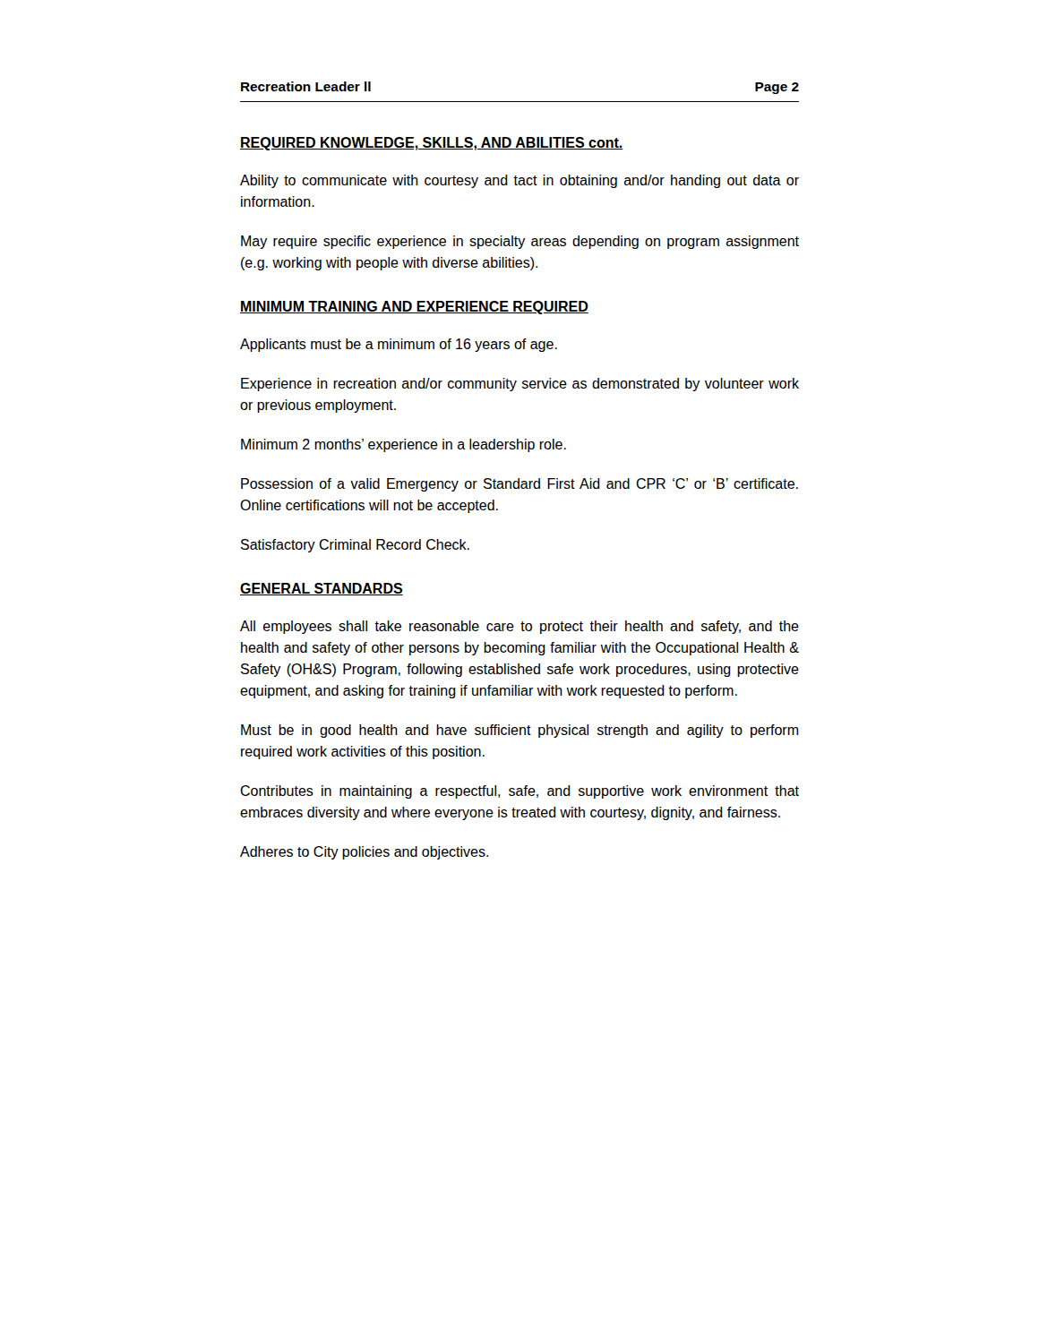Recreation Leader ll Page 2
REQUIRED KNOWLEDGE, SKILLS, AND ABILITIES cont.
Ability to communicate with courtesy and tact in obtaining and/or handing out data or information.
May require specific experience in specialty areas depending on program assignment (e.g. working with people with diverse abilities).
MINIMUM TRAINING AND EXPERIENCE REQUIRED
Applicants must be a minimum of 16 years of age.
Experience in recreation and/or community service as demonstrated by volunteer work or previous employment.
Minimum 2 months’ experience in a leadership role.
Possession of a valid Emergency or Standard First Aid and CPR ‘C’ or ‘B’ certificate. Online certifications will not be accepted.
Satisfactory Criminal Record Check.
GENERAL STANDARDS
All employees shall take reasonable care to protect their health and safety, and the health and safety of other persons by becoming familiar with the Occupational Health & Safety (OH&S) Program, following established safe work procedures, using protective equipment, and asking for training if unfamiliar with work requested to perform.
Must be in good health and have sufficient physical strength and agility to perform required work activities of this position.
Contributes in maintaining a respectful, safe, and supportive work environment that embraces diversity and where everyone is treated with courtesy, dignity, and fairness.
Adheres to City policies and objectives.